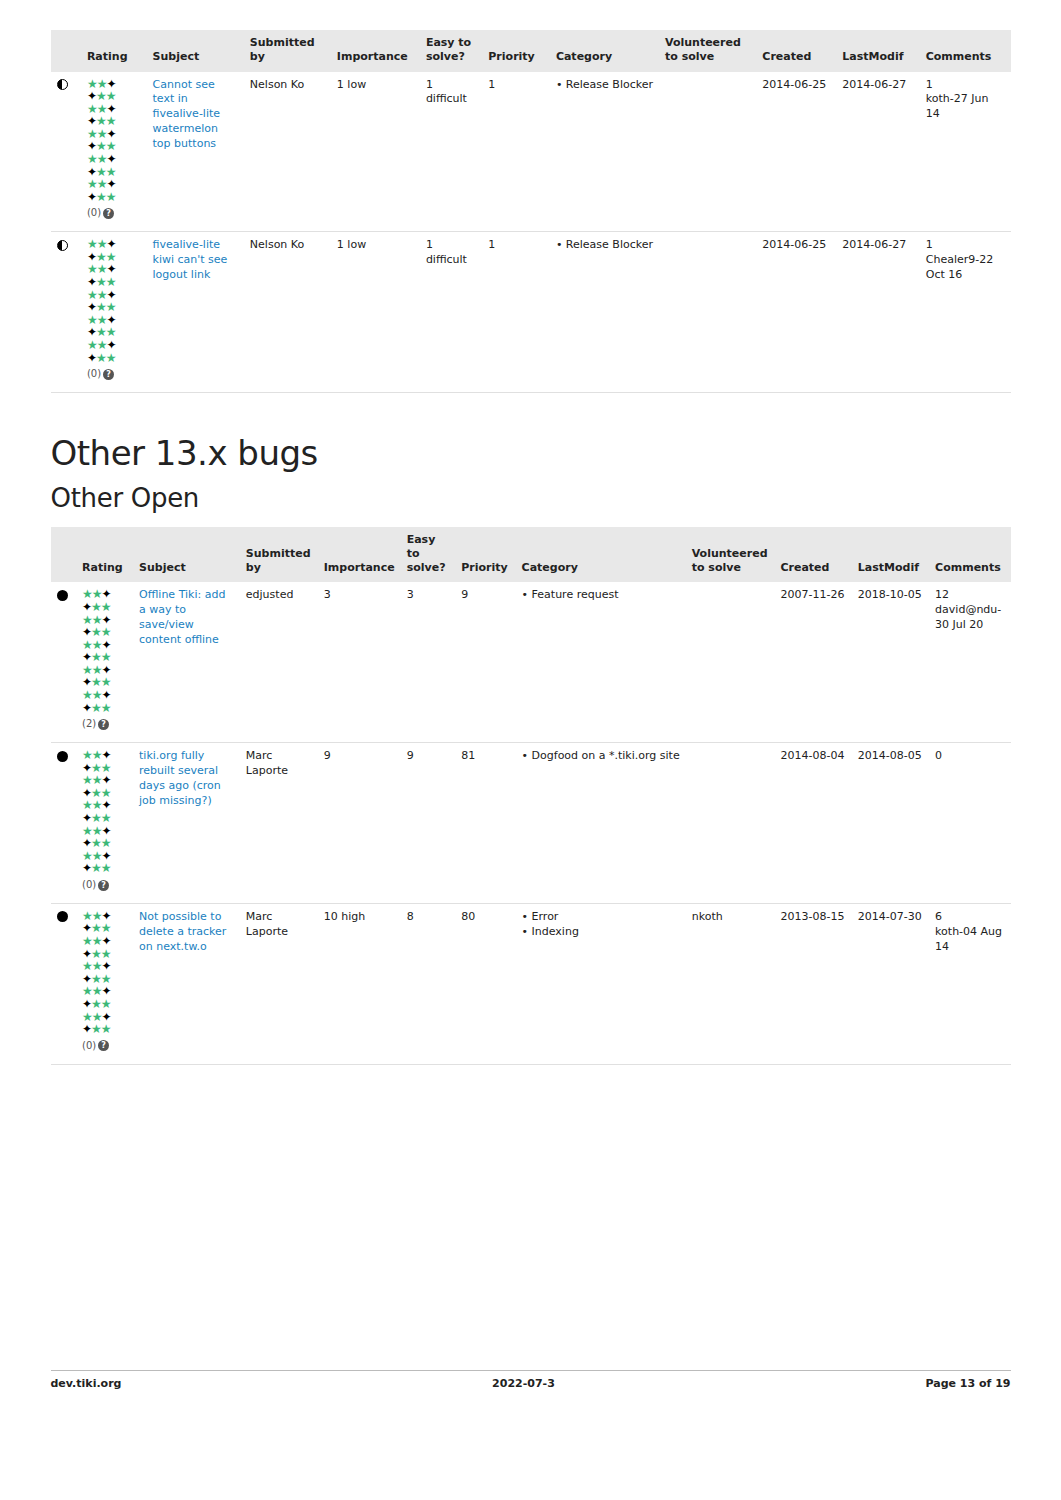| | Rating | Subject | Submitted by | Importance | Easy to solve? | Priority | Category | Volunteered to solve | Created | LastModif | Comments |
| --- | --- | --- | --- | --- | --- | --- | --- | --- | --- | --- | --- |
| | ★★ ✦ ✦ ★★ ★★ ✦ ✦ ★★ ★★ ✦ ✦ ★★ ★★ ✦ ✦ ★★ ★★ ✦ ✦ ★★ (0) ? | Cannot see text in fivealive-lite watermelon top buttons | Nelson Ko | 1 low | 1 difficult | 1 | • Release Blocker | | 2014-06-25 | 2014-06-27 | 1 koth-27 Jun 14 |
| | ★★ ✦ ✦ ★★ ★★ ✦ ✦ ★★ ★★ ✦ ✦ ★★ ★★ ✦ ✦ ★★ ★★ ✦ ✦ ★★ (0) ? | fivealive-lite kiwi can't see logout link | Nelson Ko | 1 low | 1 difficult | 1 | • Release Blocker | | 2014-06-25 | 2014-06-27 | 1 Chealer9-22 Oct 16 |
Other 13.x bugs
Other Open
| | Rating | Subject | Submitted by | Importance | Easy to solve? | Priority | Category | Volunteered to solve | Created | LastModif | Comments |
| --- | --- | --- | --- | --- | --- | --- | --- | --- | --- | --- | --- |
| | ★★ ✦ ✦ ★★ ★★ ✦ ✦ ★★ ★★ ✦ ✦ ★★ ★★ ✦ ✦ ★★ ★★ ✦ ✦ ★★ (2) ? | Offline Tiki: add a way to save/view content offline | edjusted | 3 | 3 | 9 | • Feature request | | 2007-11-26 | 2018-10-05 | 12 david@ndu-30 Jul 20 |
| | ★★ ✦ ✦ ★★ ★★ ✦ ✦ ★★ ★★ ✦ ✦ ★★ ★★ ✦ ✦ ★★ ★★ ✦ ✦ ★★ (0) ? | tiki.org fully rebuilt several days ago (cron job missing?) | Marc Laporte | 9 | 9 | 81 | • Dogfood on a *.tiki.org site | | 2014-08-04 | 2014-08-05 | 0 |
| | ★★ ✦ ✦ ★★ ★★ ✦ ✦ ★★ ★★ ✦ ✦ ★★ ★★ ✦ ✦ ★★ ★★ ✦ ✦ ★★ (0) ? | Not possible to delete a tracker on next.tw.o | Marc Laporte | 10 high | 8 | 80 | • Error • Indexing | nkoth | 2013-08-15 | 2014-07-30 | 6 koth-04 Aug 14 |
dev.tiki.org
2022-07-3
Page 13 of 19